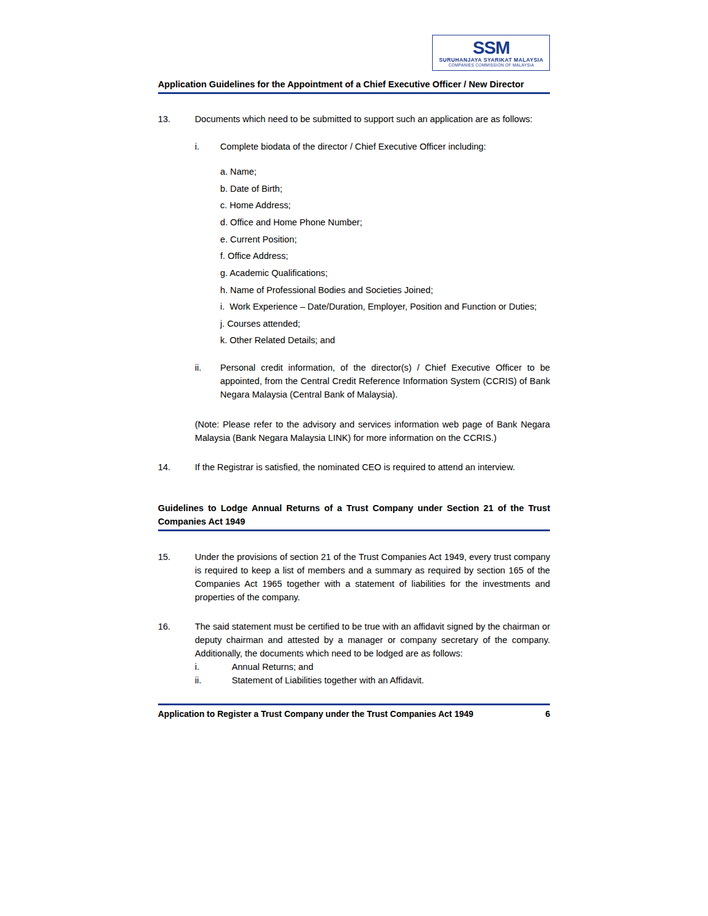SSM
SURUHANJAYA SYARIKAT MALAYSIA
COMPANIES COMMISSION OF MALAYSIA
Application Guidelines for the Appointment of a Chief Executive Officer / New Director
13.
Documents which need to be submitted to support such an application are as follows:
i.
Complete biodata of the director / Chief Executive Officer including:
a. Name;
b. Date of Birth;
c. Home Address;
d. Office and Home Phone Number;
e. Current Position;
f. Office Address;
g. Academic Qualifications;
h. Name of Professional Bodies and Societies Joined;
i. Work Experience – Date/Duration, Employer, Position and Function or Duties;
j. Courses attended;
k. Other Related Details; and
ii.
Personal credit information, of the director(s) / Chief Executive Officer to be appointed, from the Central Credit Reference Information System (CCRIS) of Bank Negara Malaysia (Central Bank of Malaysia).
(Note: Please refer to the advisory and services information web page of Bank Negara Malaysia (Bank Negara Malaysia LINK) for more information on the CCRIS.)
14.
If the Registrar is satisfied, the nominated CEO is required to attend an interview.
Guidelines to Lodge Annual Returns of a Trust Company under Section 21 of the Trust Companies Act 1949
15.
Under the provisions of section 21 of the Trust Companies Act 1949, every trust company is required to keep a list of members and a summary as required by section 165 of the Companies Act 1965 together with a statement of liabilities for the investments and properties of the company.
16.
The said statement must be certified to be true with an affidavit signed by the chairman or deputy chairman and attested by a manager or company secretary of the company. Additionally, the documents which need to be lodged are as follows:
i. Annual Returns; and
ii. Statement of Liabilities together with an Affidavit.
Application to Register a Trust Company under the Trust Companies Act 1949
6